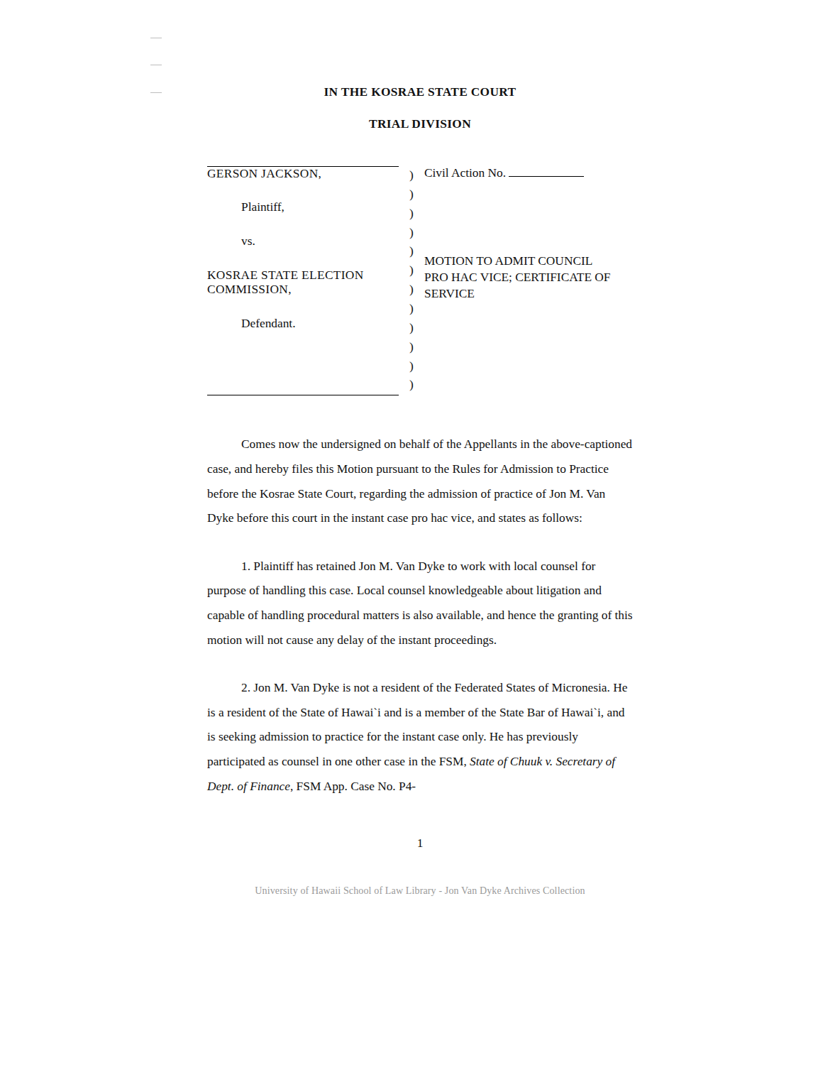IN THE KOSRAE STATE COURT
TRIAL DIVISION
| GERSON JACKSON, Plaintiff, vs. KOSRAE STATE ELECTION COMMISSION, Defendant. | ) ) ) ) ) ) ) ) ) ) ) ) | Civil Action No. MOTION TO ADMIT COUNCIL PRO HAC VICE; CERTIFICATE OF SERVICE |
Comes now the undersigned on behalf of the Appellants in the above-captioned case, and hereby files this Motion pursuant to the Rules for Admission to Practice before the Kosrae State Court, regarding the admission of practice of Jon M. Van Dyke before this court in the instant case pro hac vice, and states as follows:
1. Plaintiff has retained Jon M. Van Dyke to work with local counsel for purpose of handling this case. Local counsel knowledgeable about litigation and capable of handling procedural matters is also available, and hence the granting of this motion will not cause any delay of the instant proceedings.
2. Jon M. Van Dyke is not a resident of the Federated States of Micronesia. He is a resident of the State of Hawai`i and is a member of the State Bar of Hawai`i, and is seeking admission to practice for the instant case only. He has previously participated as counsel in one other case in the FSM, State of Chuuk v. Secretary of Dept. of Finance, FSM App. Case No. P4-
1
University of Hawaii School of Law Library - Jon Van Dyke Archives Collection